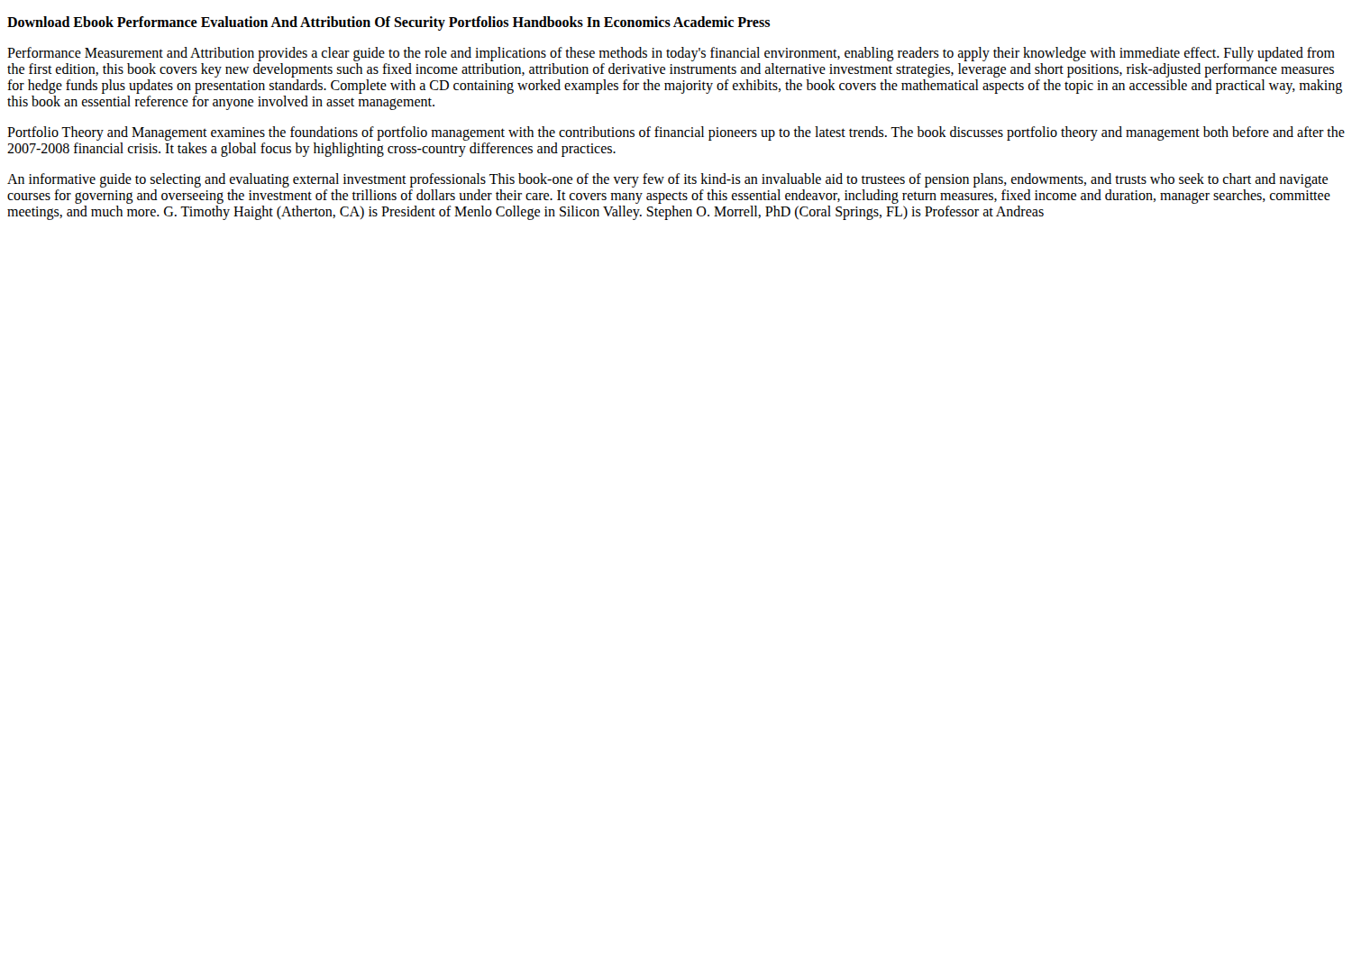Download Ebook Performance Evaluation And Attribution Of Security Portfolios Handbooks In Economics Academic Press
Performance Measurement and Attribution provides a clear guide to the role and implications of these methods in today's financial environment, enabling readers to apply their knowledge with immediate effect. Fully updated from the first edition, this book covers key new developments such as fixed income attribution, attribution of derivative instruments and alternative investment strategies, leverage and short positions, risk-adjusted performance measures for hedge funds plus updates on presentation standards. Complete with a CD containing worked examples for the majority of exhibits, the book covers the mathematical aspects of the topic in an accessible and practical way, making this book an essential reference for anyone involved in asset management.
Portfolio Theory and Management examines the foundations of portfolio management with the contributions of financial pioneers up to the latest trends. The book discusses portfolio theory and management both before and after the 2007-2008 financial crisis. It takes a global focus by highlighting cross-country differences and practices.
An informative guide to selecting and evaluating external investment professionals This book-one of the very few of its kind-is an invaluable aid to trustees of pension plans, endowments, and trusts who seek to chart and navigate courses for governing and overseeing the investment of the trillions of dollars under their care. It covers many aspects of this essential endeavor, including return measures, fixed income and duration, manager searches, committee meetings, and much more. G. Timothy Haight (Atherton, CA) is President of Menlo College in Silicon Valley. Stephen O. Morrell, PhD (Coral Springs, FL) is Professor at Andreas